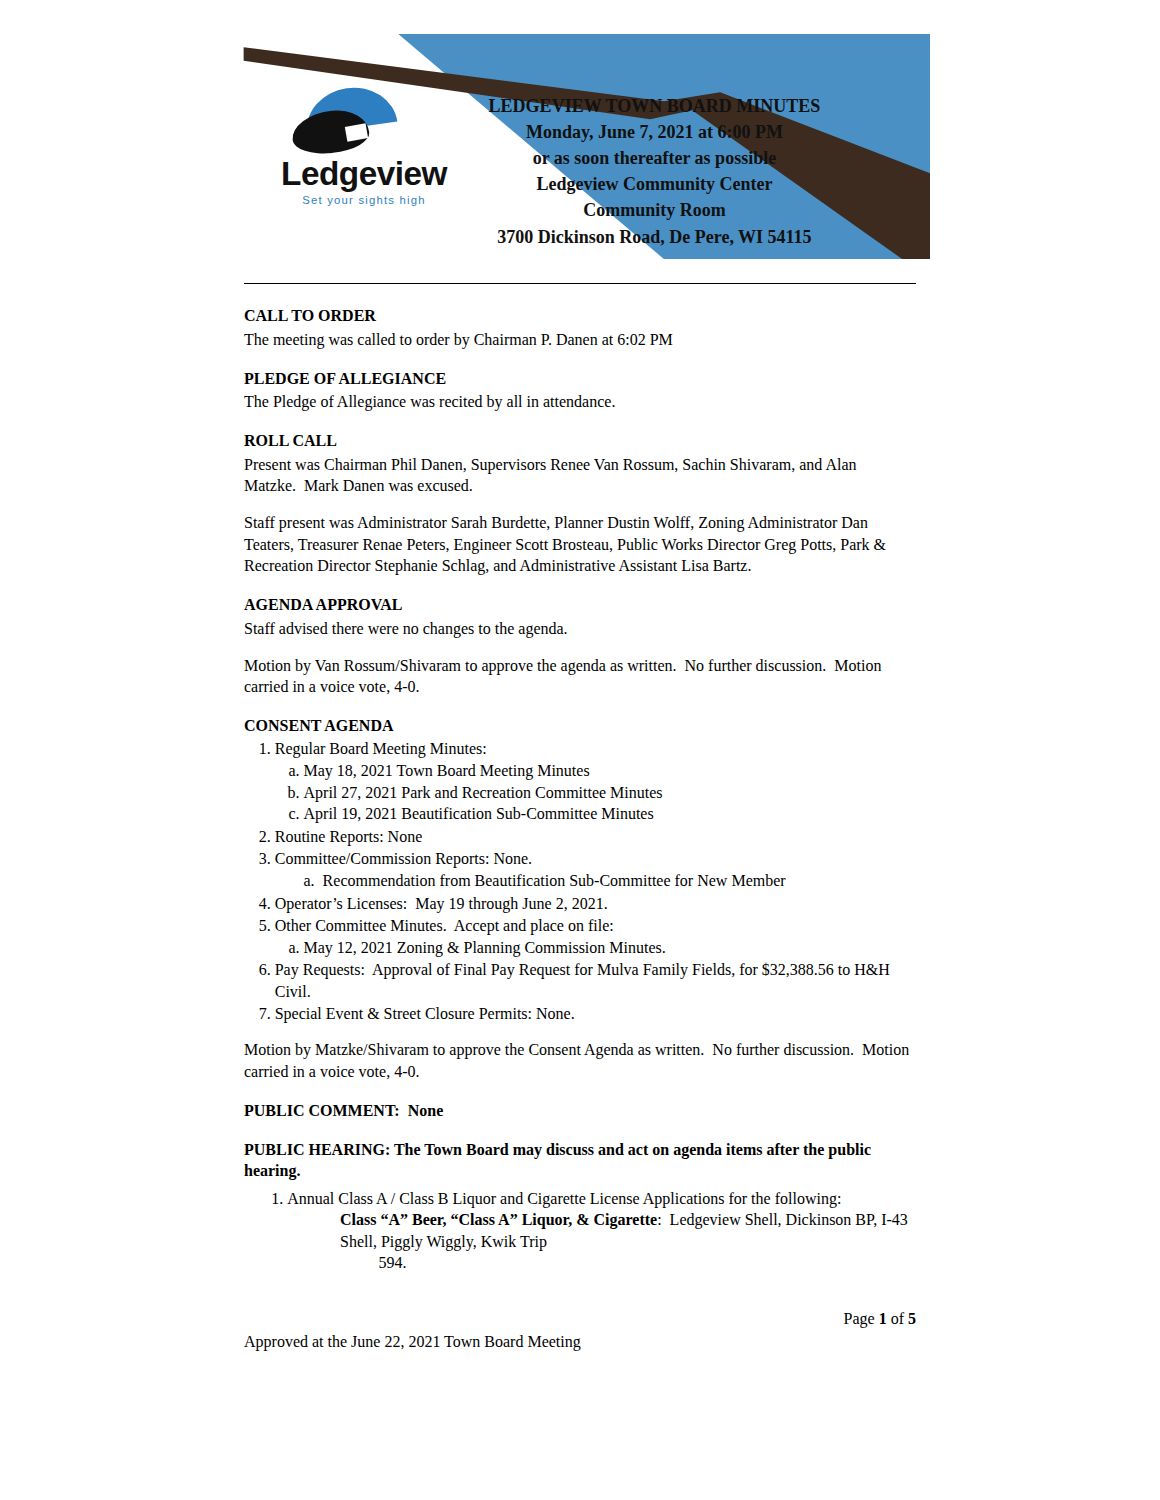Ledgeview
Set your sights high
LEDGEVIEW TOWN BOARD MINUTES
Monday, June 7, 2021 at 6:00 PM
or as soon thereafter as possible
Ledgeview Community Center
Community Room
3700 Dickinson Road, De Pere, WI 54115
CALL TO ORDER
The meeting was called to order by Chairman P. Danen at 6:02 PM
PLEDGE OF ALLEGIANCE
The Pledge of Allegiance was recited by all in attendance.
ROLL CALL
Present was Chairman Phil Danen, Supervisors Renee Van Rossum, Sachin Shivaram, and Alan Matzke. Mark Danen was excused.
Staff present was Administrator Sarah Burdette, Planner Dustin Wolff, Zoning Administrator Dan Teaters, Treasurer Renae Peters, Engineer Scott Brosteau, Public Works Director Greg Potts, Park & Recreation Director Stephanie Schlag, and Administrative Assistant Lisa Bartz.
AGENDA APPROVAL
Staff advised there were no changes to the agenda.
Motion by Van Rossum/Shivaram to approve the agenda as written. No further discussion. Motion carried in a voice vote, 4-0.
CONSENT AGENDA
Regular Board Meeting Minutes:
May 18, 2021 Town Board Meeting Minutes
April 27, 2021 Park and Recreation Committee Minutes
April 19, 2021 Beautification Sub-Committee Minutes
Routine Reports: None
Committee/Commission Reports: None.
a. Recommendation from Beautification Sub-Committee for New Member
Operator’s Licenses: May 19 through June 2, 2021.
Other Committee Minutes. Accept and place on file:
May 12, 2021 Zoning & Planning Commission Minutes.
Pay Requests: Approval of Final Pay Request for Mulva Family Fields, for $32,388.56 to H&H Civil.
Special Event & Street Closure Permits: None.
Motion by Matzke/Shivaram to approve the Consent Agenda as written. No further discussion. Motion carried in a voice vote, 4-0.
PUBLIC COMMENT: None
PUBLIC HEARING: The Town Board may discuss and act on agenda items after the public hearing.
Annual Class A / Class B Liquor and Cigarette License Applications for the following:
Class “A” Beer, “Class A” Liquor, & Cigarette: Ledgeview Shell, Dickinson BP, I-43 Shell, Piggly Wiggly, Kwik Trip
594.
Page 1 of 5
Approved at the June 22, 2021 Town Board Meeting